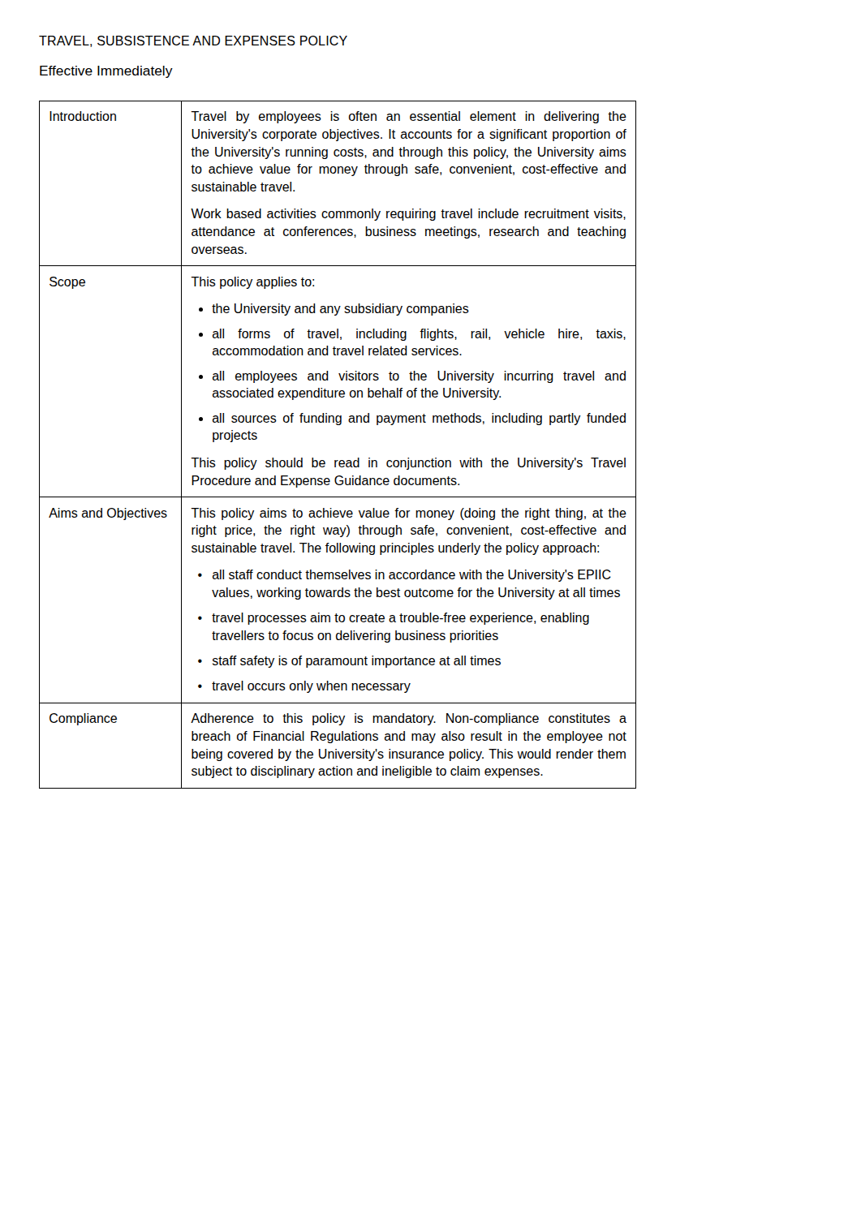TRAVEL, SUBSISTENCE AND EXPENSES POLICY
Effective Immediately
| Introduction | Travel by employees is often an essential element in delivering the University's corporate objectives. It accounts for a significant proportion of the University's running costs, and through this policy, the University aims to achieve value for money through safe, convenient, cost-effective and sustainable travel. Work based activities commonly requiring travel include recruitment visits, attendance at conferences, business meetings, research and teaching overseas. |
| Scope | This policy applies to: the University and any subsidiary companies all forms of travel, including flights, rail, vehicle hire, taxis, accommodation and travel related services. all employees and visitors to the University incurring travel and associated expenditure on behalf of the University. all sources of funding and payment methods, including partly funded projects This policy should be read in conjunction with the University's Travel Procedure and Expense Guidance documents. |
| Aims and Objectives | This policy aims to achieve value for money (doing the right thing, at the right price, the right way) through safe, convenient, cost-effective and sustainable travel. The following principles underly the policy approach: all staff conduct themselves in accordance with the University's EPIIC values, working towards the best outcome for the University at all times travel processes aim to create a trouble-free experience, enabling travellers to focus on delivering business priorities staff safety is of paramount importance at all times travel occurs only when necessary |
| Compliance | Adherence to this policy is mandatory. Non-compliance constitutes a breach of Financial Regulations and may also result in the employee not being covered by the University's insurance policy. This would render them subject to disciplinary action and ineligible to claim expenses. |